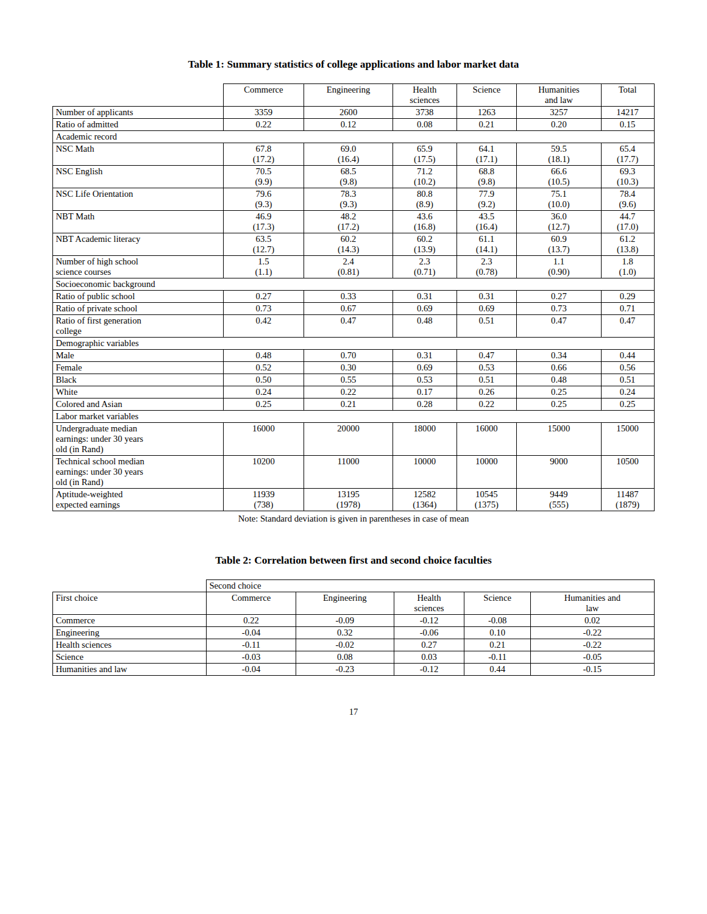Table 1: Summary statistics of college applications and labor market data
| | Commerce | Engineering | Health sciences | Science | Humanities and law | Total |
| Number of applicants | 3359 | 2600 | 3738 | 1263 | 3257 | 14217 |
| Ratio of admitted | 0.22 | 0.12 | 0.08 | 0.21 | 0.20 | 0.15 |
| Academic record |
| NSC Math | 67.8 (17.2) | 69.0 (16.4) | 65.9 (17.5) | 64.1 (17.1) | 59.5 (18.1) | 65.4 (17.7) |
| NSC English | 70.5 (9.9) | 68.5 (9.8) | 71.2 (10.2) | 68.8 (9.8) | 66.6 (10.5) | 69.3 (10.3) |
| NSC Life Orientation | 79.6 (9.3) | 78.3 (9.3) | 80.8 (8.9) | 77.9 (9.2) | 75.1 (10.0) | 78.4 (9.6) |
| NBT Math | 46.9 (17.3) | 48.2 (17.2) | 43.6 (16.8) | 43.5 (16.4) | 36.0 (12.7) | 44.7 (17.0) |
| NBT Academic literacy | 63.5 (12.7) | 60.2 (14.3) | 60.2 (13.9) | 61.1 (14.1) | 60.9 (13.7) | 61.2 (13.8) |
| Number of high school science courses | 1.5 (1.1) | 2.4 (0.81) | 2.3 (0.71) | 2.3 (0.78) | 1.1 (0.90) | 1.8 (1.0) |
| Socioeconomic background |
| Ratio of public school | 0.27 | 0.33 | 0.31 | 0.31 | 0.27 | 0.29 |
| Ratio of private school | 0.73 | 0.67 | 0.69 | 0.69 | 0.73 | 0.71 |
| Ratio of first generation college | 0.42 | 0.47 | 0.48 | 0.51 | 0.47 | 0.47 |
| Demographic variables |
| Male | 0.48 | 0.70 | 0.31 | 0.47 | 0.34 | 0.44 |
| Female | 0.52 | 0.30 | 0.69 | 0.53 | 0.66 | 0.56 |
| Black | 0.50 | 0.55 | 0.53 | 0.51 | 0.48 | 0.51 |
| White | 0.24 | 0.22 | 0.17 | 0.26 | 0.25 | 0.24 |
| Colored and Asian | 0.25 | 0.21 | 0.28 | 0.22 | 0.25 | 0.25 |
| Labor market variables |
| Undergraduate median earnings: under 30 years old (in Rand) | 16000 | 20000 | 18000 | 16000 | 15000 | 15000 |
| Technical school median earnings: under 30 years old (in Rand) | 10200 | 11000 | 10000 | 10000 | 9000 | 10500 |
| Aptitude-weighted expected earnings | 11939 (738) | 13195 (1978) | 12582 (1364) | 10545 (1375) | 9449 (555) | 11487 (1879) |
Note: Standard deviation is given in parentheses in case of mean
Table 2: Correlation between first and second choice faculties
| | Second choice |
| First choice | Commerce | Engineering | Health sciences | Science | Humanities and law |
| Commerce | 0.22 | -0.09 | -0.12 | -0.08 | 0.02 |
| Engineering | -0.04 | 0.32 | -0.06 | 0.10 | -0.22 |
| Health sciences | -0.11 | -0.02 | 0.27 | 0.21 | -0.22 |
| Science | -0.03 | 0.08 | 0.03 | -0.11 | -0.05 |
| Humanities and law | -0.04 | -0.23 | -0.12 | 0.44 | -0.15 |
17